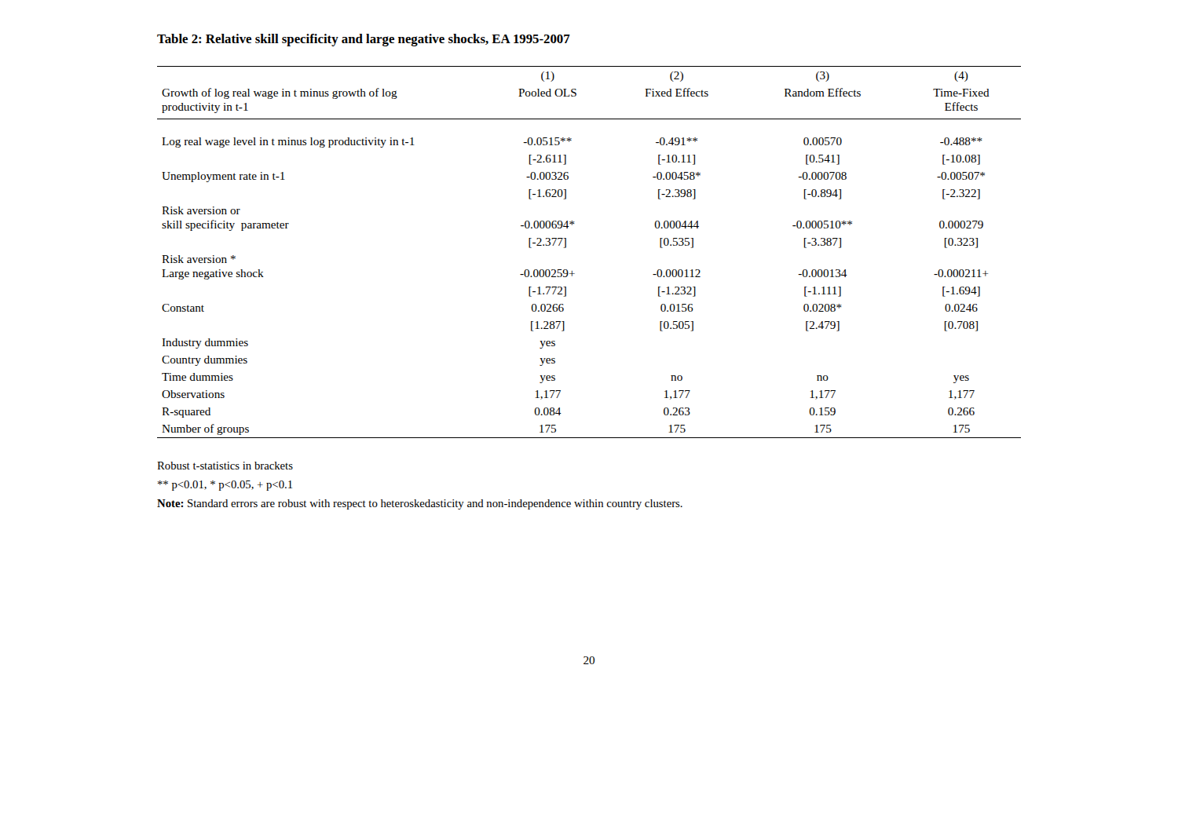Table 2: Relative skill specificity and large negative shocks, EA 1995-2007
| | (1) | (2) | (3) | (4) |
| --- | --- | --- | --- | --- |
| Growth of log real wage in t minus growth of log productivity in t-1 | Pooled OLS | Fixed Effects | Random Effects | Time-Fixed Effects |
| Log real wage level in t minus log productivity in t-1 | -0.0515** | -0.491** | 0.00570 | -0.488** |
| | [-2.611] | [-10.11] | [0.541] | [-10.08] |
| Unemployment rate in t-1 | -0.00326 | -0.00458* | -0.000708 | -0.00507* |
| | [-1.620] | [-2.398] | [-0.894] | [-2.322] |
| Risk aversion or skill specificity parameter | -0.000694* | 0.000444 | -0.000510** | 0.000279 |
| | [-2.377] | [0.535] | [-3.387] | [0.323] |
| Risk aversion * Large negative shock | -0.000259+ | -0.000112 | -0.000134 | -0.000211+ |
| | [-1.772] | [-1.232] | [-1.111] | [-1.694] |
| Constant | 0.0266 | 0.0156 | 0.0208* | 0.0246 |
| | [1.287] | [0.505] | [2.479] | [0.708] |
| Industry dummies | yes | | | |
| Country dummies | yes | | | |
| Time dummies | yes | no | no | yes |
| Observations | 1,177 | 1,177 | 1,177 | 1,177 |
| R-squared | 0.084 | 0.263 | 0.159 | 0.266 |
| Number of groups | 175 | 175 | 175 | 175 |
Robust t-statistics in brackets
** p<0.01, * p<0.05, + p<0.1
Note: Standard errors are robust with respect to heteroskedasticity and non-independence within country clusters.
20